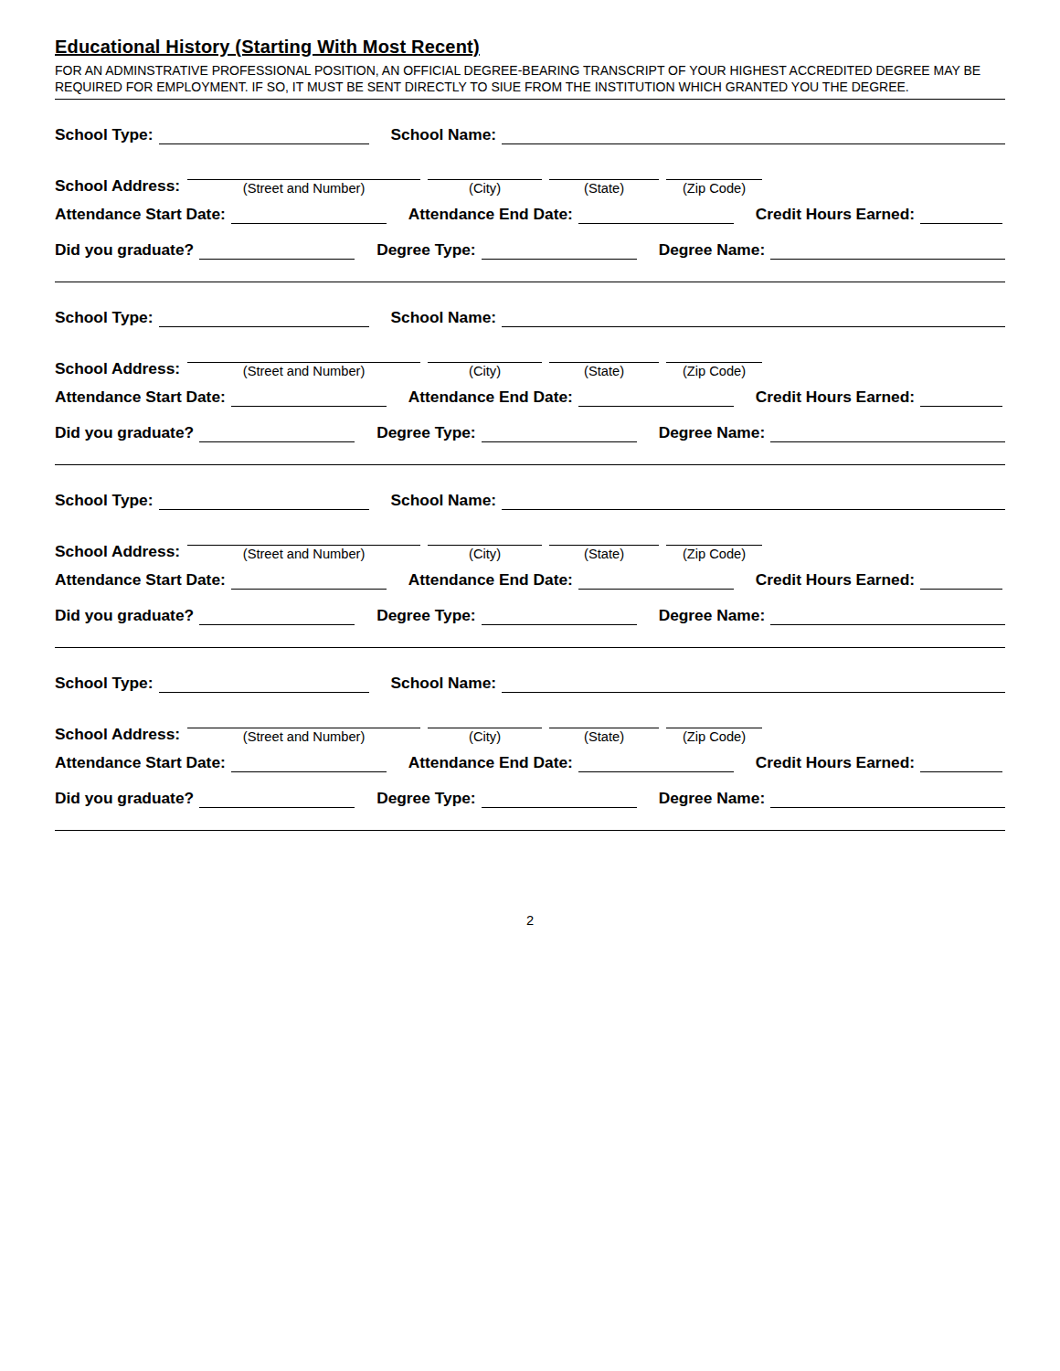Educational History (Starting With Most Recent)
FOR AN ADMINSTRATIVE PROFESSIONAL POSITION, AN OFFICIAL DEGREE-BEARING TRANSCRIPT OF YOUR HIGHEST ACCREDITED DEGREE MAY BE REQUIRED FOR EMPLOYMENT. IF SO, IT MUST BE SENT DIRECTLY TO SIUE FROM THE INSTITUTION WHICH GRANTED YOU THE DEGREE.
School Type: School Name:
School Address:
(Street and Number)
(City)
(State)
(Zip Code)
Attendance Start Date: Attendance End Date: Credit Hours Earned:
Did you graduate? Degree Type: Degree Name:
School Type: School Name:
School Address:
(Street and Number)
(City)
(State)
(Zip Code)
Attendance Start Date: Attendance End Date: Credit Hours Earned:
Did you graduate? Degree Type: Degree Name:
School Type: School Name:
School Address:
(Street and Number)
(City)
(State)
(Zip Code)
Attendance Start Date: Attendance End Date: Credit Hours Earned:
Did you graduate? Degree Type: Degree Name:
School Type: School Name:
School Address:
(Street and Number)
(City)
(State)
(Zip Code)
Attendance Start Date: Attendance End Date: Credit Hours Earned:
Did you graduate? Degree Type: Degree Name:
2